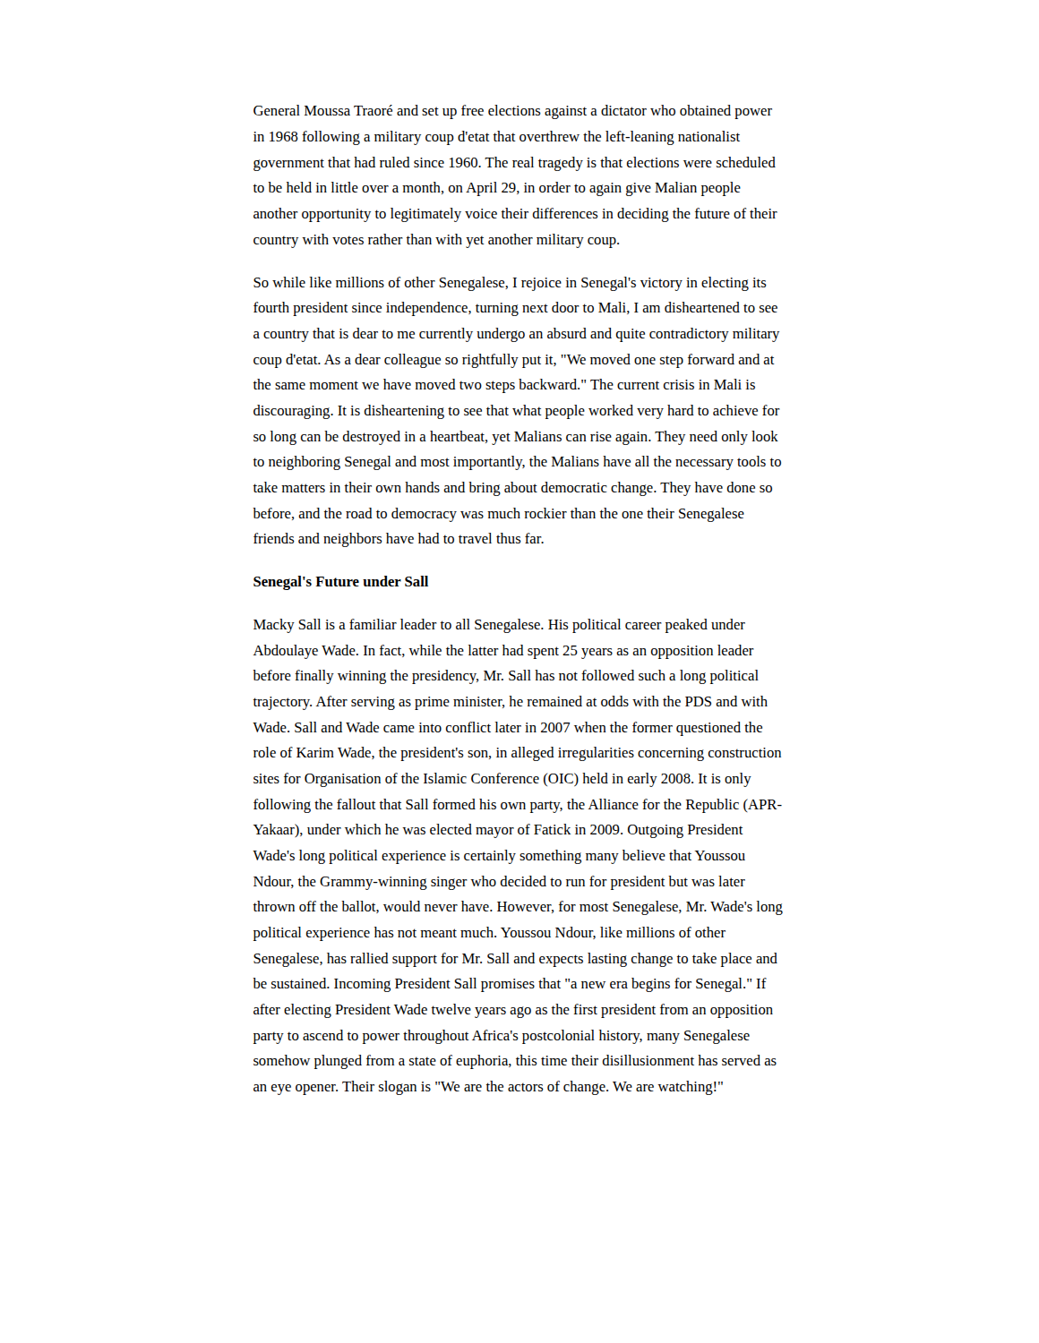General Moussa Traoré and set up free elections against a dictator who obtained power in 1968 following a military coup d'etat that overthrew the left-leaning nationalist government that had ruled since 1960. The real tragedy is that elections were scheduled to be held in little over a month, on April 29, in order to again give Malian people another opportunity to legitimately voice their differences in deciding the future of their country with votes rather than with yet another military coup.
So while like millions of other Senegalese, I rejoice in Senegal's victory in electing its fourth president since independence, turning next door to Mali, I am disheartened to see a country that is dear to me currently undergo an absurd and quite contradictory military coup d'etat. As a dear colleague so rightfully put it, "We moved one step forward and at the same moment we have moved two steps backward." The current crisis in Mali is discouraging. It is disheartening to see that what people worked very hard to achieve for so long can be destroyed in a heartbeat, yet Malians can rise again. They need only look to neighboring Senegal and most importantly, the Malians have all the necessary tools to take matters in their own hands and bring about democratic change. They have done so before, and the road to democracy was much rockier than the one their Senegalese friends and neighbors have had to travel thus far.
Senegal's Future under Sall
Macky Sall is a familiar leader to all Senegalese. His political career peaked under Abdoulaye Wade. In fact, while the latter had spent 25 years as an opposition leader before finally winning the presidency, Mr. Sall has not followed such a long political trajectory. After serving as prime minister, he remained at odds with the PDS and with Wade. Sall and Wade came into conflict later in 2007 when the former questioned the role of Karim Wade, the president's son, in alleged irregularities concerning construction sites for Organisation of the Islamic Conference (OIC) held in early 2008. It is only following the fallout that Sall formed his own party, the Alliance for the Republic (APR-Yakaar), under which he was elected mayor of Fatick in 2009. Outgoing President Wade's long political experience is certainly something many believe that Youssou Ndour, the Grammy-winning singer who decided to run for president but was later thrown off the ballot, would never have. However, for most Senegalese, Mr. Wade's long political experience has not meant much. Youssou Ndour, like millions of other Senegalese, has rallied support for Mr. Sall and expects lasting change to take place and be sustained. Incoming President Sall promises that "a new era begins for Senegal." If after electing President Wade twelve years ago as the first president from an opposition party to ascend to power throughout Africa's postcolonial history, many Senegalese somehow plunged from a state of euphoria, this time their disillusionment has served as an eye opener. Their slogan is "We are the actors of change. We are watching!"